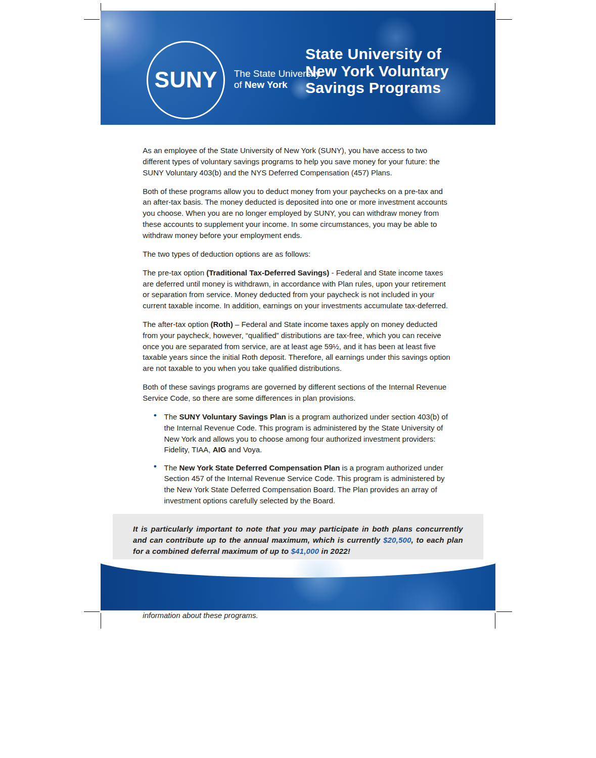SUNY
The State University
of New York
State University of
New York Voluntary
Savings Programs
As an employee of the State University of New York (SUNY), you have access to two different types of voluntary savings programs to help you save money for your future: the SUNY Voluntary 403(b) and the NYS Deferred Compensation (457) Plans.
Both of these programs allow you to deduct money from your paychecks on a pre-tax and an after-tax basis. The money deducted is deposited into one or more investment accounts you choose. When you are no longer employed by SUNY, you can withdraw money from these accounts to supplement your income. In some circumstances, you may be able to withdraw money before your employment ends.
The two types of deduction options are as follows:
The pre-tax option (Traditional Tax-Deferred Savings) - Federal and State income taxes are deferred until money is withdrawn, in accordance with Plan rules, upon your retirement or separation from service. Money deducted from your paycheck is not included in your current taxable income. In addition, earnings on your investments accumulate tax-deferred.
The after-tax option (Roth) – Federal and State income taxes apply on money deducted from your paycheck, however, “qualified” distributions are tax-free, which you can receive once you are separated from service, are at least age 59½, and it has been at least five taxable years since the initial Roth deposit. Therefore, all earnings under this savings option are not taxable to you when you take qualified distributions.
Both of these savings programs are governed by different sections of the Internal Revenue Service Code, so there are some differences in plan provisions.
The SUNY Voluntary Savings Plan is a program authorized under section 403(b) of the Internal Revenue Code. This program is administered by the State University of New York and allows you to choose among four authorized investment providers: Fidelity, TIAA, AIG and Voya.
The New York State Deferred Compensation Plan is a program authorized under Section 457 of the Internal Revenue Service Code. This program is administered by the New York State Deferred Compensation Board. The Plan provides an array of investment options carefully selected by the Board.
It is particularly important to note that you may participate in both plans concurrently and can contribute up to the annual maximum, which is currently $20,500, to each plan for a combined deferral maximum of up to $41,000 in 2022!
Some of the key provisions of these two programs are outlined below for your convenience. Please be advised that this information is provided only for reference purposes and that official plan documents or authorized vendors should be consulted for more detailed information about these programs.